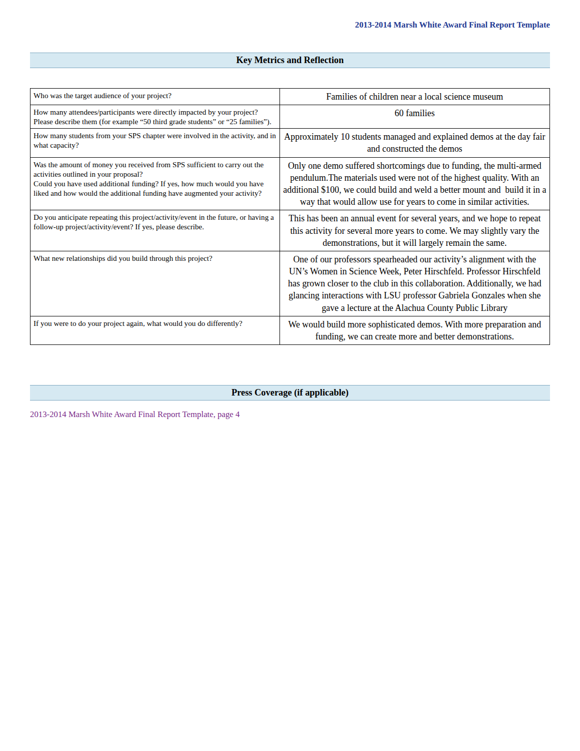2013-2014 Marsh White Award Final Report Template
Key Metrics and Reflection
| Who was the target audience of your project? | Families of children near a local science museum |
| How many attendees/participants were directly impacted by your project? Please describe them (for example “50 third grade students” or “25 families”). | 60 families |
| How many students from your SPS chapter were involved in the activity, and in what capacity? | Approximately 10 students managed and explained demos at the day fair and constructed the demos |
| Was the amount of money you received from SPS sufficient to carry out the activities outlined in your proposal? Could you have used additional funding? If yes, how much would you have liked and how would the additional funding have augmented your activity? | Only one demo suffered shortcomings due to funding, the multi-armed pendulum.The materials used were not of the highest quality. With an additional $100, we could build and weld a better mount and build it in a way that would allow use for years to come in similar activities. |
| Do you anticipate repeating this project/activity/event in the future, or having a follow-up project/activity/event? If yes, please describe. | This has been an annual event for several years, and we hope to repeat this activity for several more years to come. We may slightly vary the demonstrations, but it will largely remain the same. |
| What new relationships did you build through this project? | One of our professors spearheaded our activity’s alignment with the UN’s Women in Science Week, Peter Hirschfeld. Professor Hirschfeld has grown closer to the club in this collaboration. Additionally, we had glancing interactions with LSU professor Gabriela Gonzales when she gave a lecture at the Alachua County Public Library |
| If you were to do your project again, what would you do differently? | We would build more sophisticated demos. With more preparation and funding, we can create more and better demonstrations. |
Press Coverage (if applicable)
2013-2014 Marsh White Award Final Report Template, page 4